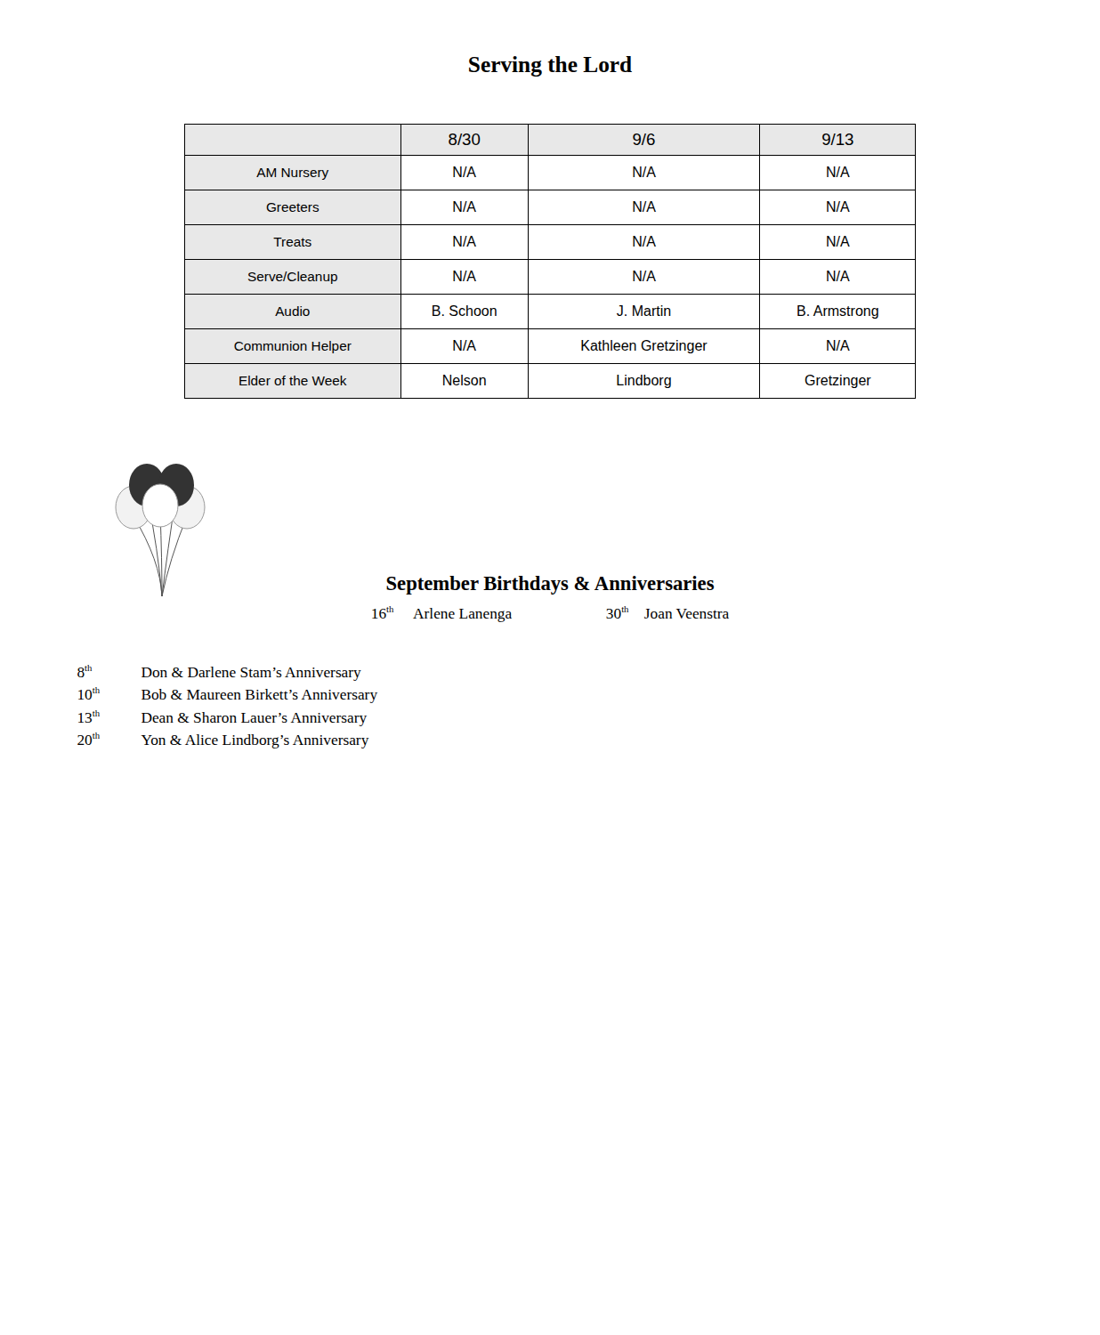Serving the Lord
| | 8/30 | 9/6 | 9/13 |
| --- | --- | --- | --- |
| AM Nursery | N/A | N/A | N/A |
| Greeters | N/A | N/A | N/A |
| Treats | N/A | N/A | N/A |
| Serve/Cleanup | N/A | N/A | N/A |
| Audio | B. Schoon | J. Martin | B. Armstrong |
| Communion Helper | N/A | Kathleen Gretzinger | N/A |
| Elder of the Week | Nelson | Lindborg | Gretzinger |
September Birthdays & Anniversaries
16th Arlene Lanenga 30th Joan Veenstra
8th Don & Darlene Stam’s Anniversary
10th Bob & Maureen Birkett’s Anniversary
13th Dean & Sharon Lauer’s Anniversary
20th Yon & Alice Lindborg’s Anniversary